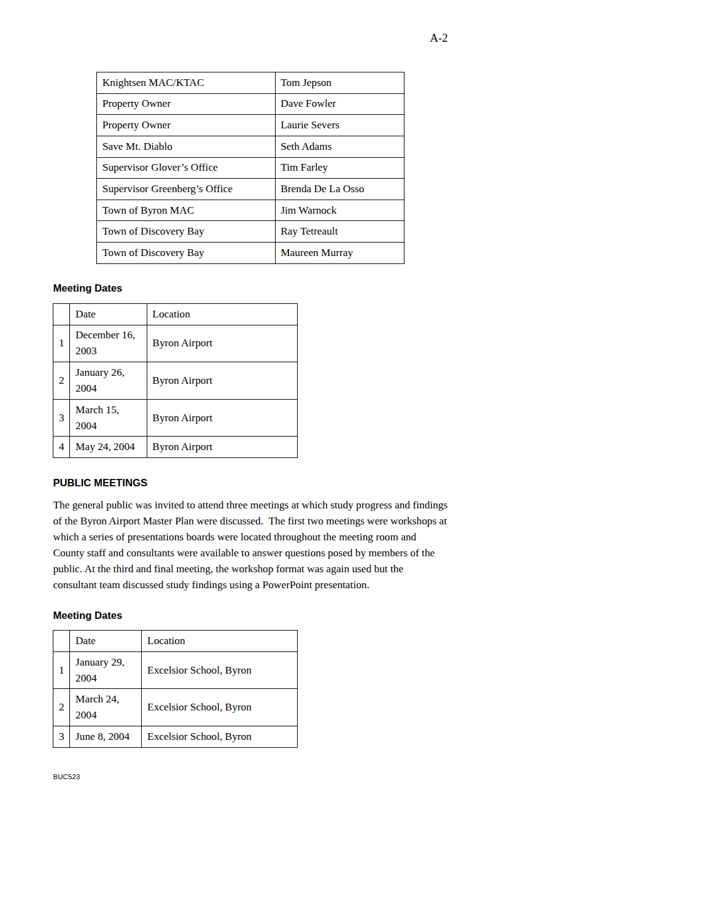A-2
| Knightsen MAC/KTAC | Tom Jepson |
| Property Owner | Dave Fowler |
| Property Owner | Laurie Severs |
| Save Mt. Diablo | Seth Adams |
| Supervisor Glover’s Office | Tim Farley |
| Supervisor Greenberg’s Office | Brenda De La Osso |
| Town of Byron MAC | Jim Warnock |
| Town of Discovery Bay | Ray Tetreault |
| Town of Discovery Bay | Maureen Murray |
Meeting Dates
| | Date | Location |
| 1 | December 16, 2003 | Byron Airport |
| 2 | January 26, 2004 | Byron Airport |
| 3 | March 15, 2004 | Byron Airport |
| 4 | May 24, 2004 | Byron Airport |
PUBLIC MEETINGS
The general public was invited to attend three meetings at which study progress and findings of the Byron Airport Master Plan were discussed. The first two meetings were workshops at which a series of presentations boards were located throughout the meeting room and County staff and consultants were available to answer questions posed by members of the public. At the third and final meeting, the workshop format was again used but the consultant team discussed study findings using a PowerPoint presentation.
Meeting Dates
| | Date | Location |
| 1 | January 29, 2004 | Excelsior School, Byron |
| 2 | March 24, 2004 | Excelsior School, Byron |
| 3 | June 8, 2004 | Excelsior School, Byron |
BUC523